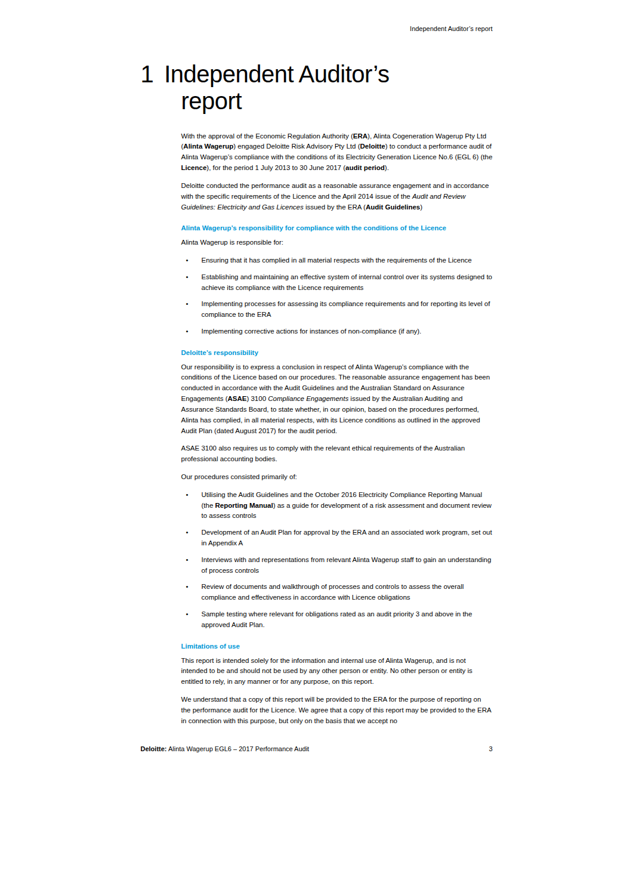Independent Auditor’s report
1 Independent Auditor’s
report
With the approval of the Economic Regulation Authority (ERA), Alinta Cogeneration Wagerup Pty Ltd (Alinta Wagerup) engaged Deloitte Risk Advisory Pty Ltd (Deloitte) to conduct a performance audit of Alinta Wagerup’s compliance with the conditions of its Electricity Generation Licence No.6 (EGL 6) (the Licence), for the period 1 July 2013 to 30 June 2017 (audit period).
Deloitte conducted the performance audit as a reasonable assurance engagement and in accordance with the specific requirements of the Licence and the April 2014 issue of the Audit and Review Guidelines: Electricity and Gas Licences issued by the ERA (Audit Guidelines)
Alinta Wagerup’s responsibility for compliance with the conditions of the Licence
Alinta Wagerup is responsible for:
Ensuring that it has complied in all material respects with the requirements of the Licence
Establishing and maintaining an effective system of internal control over its systems designed to achieve its compliance with the Licence requirements
Implementing processes for assessing its compliance requirements and for reporting its level of compliance to the ERA
Implementing corrective actions for instances of non-compliance (if any).
Deloitte’s responsibility
Our responsibility is to express a conclusion in respect of Alinta Wagerup’s compliance with the conditions of the Licence based on our procedures. The reasonable assurance engagement has been conducted in accordance with the Audit Guidelines and the Australian Standard on Assurance Engagements (ASAE) 3100 Compliance Engagements issued by the Australian Auditing and Assurance Standards Board, to state whether, in our opinion, based on the procedures performed, Alinta has complied, in all material respects, with its Licence conditions as outlined in the approved Audit Plan (dated August 2017) for the audit period.
ASAE 3100 also requires us to comply with the relevant ethical requirements of the Australian professional accounting bodies.
Our procedures consisted primarily of:
Utilising the Audit Guidelines and the October 2016 Electricity Compliance Reporting Manual (the Reporting Manual) as a guide for development of a risk assessment and document review to assess controls
Development of an Audit Plan for approval by the ERA and an associated work program, set out in Appendix A
Interviews with and representations from relevant Alinta Wagerup staff to gain an understanding of process controls
Review of documents and walkthrough of processes and controls to assess the overall compliance and effectiveness in accordance with Licence obligations
Sample testing where relevant for obligations rated as an audit priority 3 and above in the approved Audit Plan.
Limitations of use
This report is intended solely for the information and internal use of Alinta Wagerup, and is not intended to be and should not be used by any other person or entity. No other person or entity is entitled to rely, in any manner or for any purpose, on this report.
We understand that a copy of this report will be provided to the ERA for the purpose of reporting on the performance audit for the Licence. We agree that a copy of this report may be provided to the ERA in connection with this purpose, but only on the basis that we accept no
Deloitte: Alinta Wagerup EGL6 – 2017 Performance Audit
3